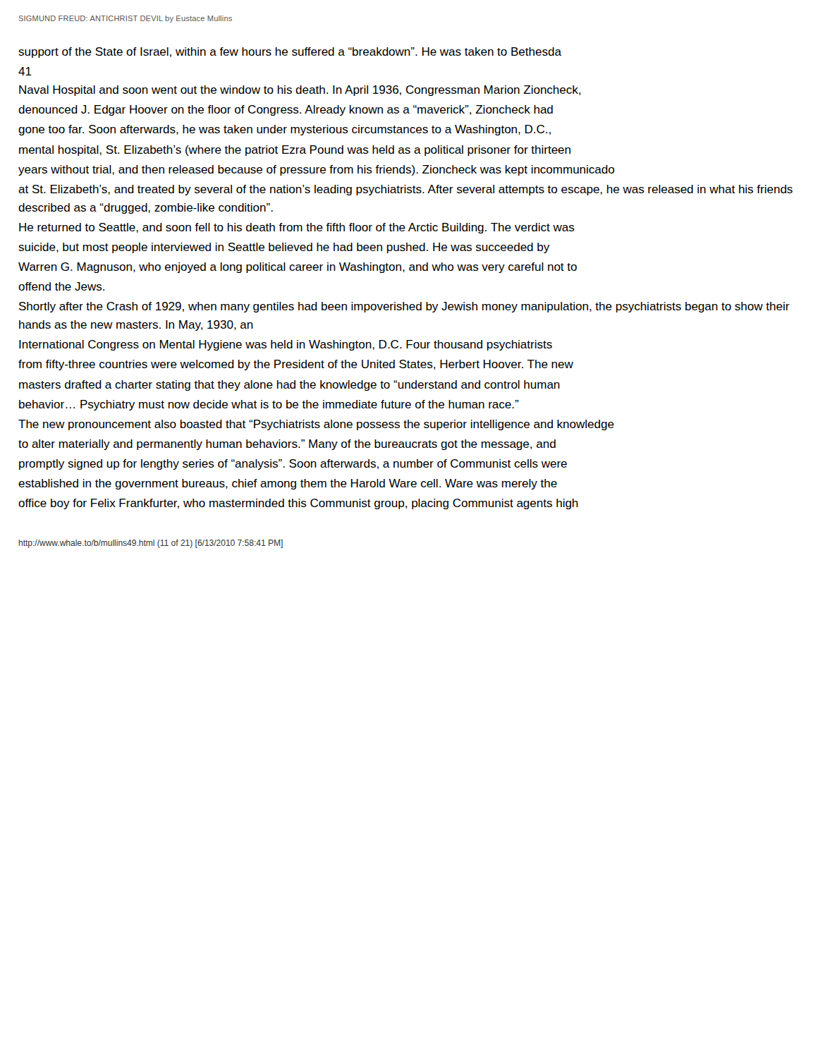SIGMUND FREUD: ANTICHRIST DEVIL by Eustace Mullins
support of the State of Israel, within a few hours he suffered a “breakdown”. He was taken to Bethesda
41
Naval Hospital and soon went out the window to his death. In April 1936, Congressman Marion Zioncheck,
denounced J. Edgar Hoover on the floor of Congress. Already known as a “maverick”, Zioncheck had
gone too far. Soon afterwards, he was taken under mysterious circumstances to a Washington, D.C.,
mental hospital, St. Elizabeth’s (where the patriot Ezra Pound was held as a political prisoner for thirteen
years without trial, and then released because of pressure from his friends). Zioncheck was kept incommunicado
at St. Elizabeth’s, and treated by several of the nation’s leading psychiatrists. After several attempts to escape, he was released in what his friends described as a “drugged, zombie-like condition”.
He returned to Seattle, and soon fell to his death from the fifth floor of the Arctic Building. The verdict was
suicide, but most people interviewed in Seattle believed he had been pushed. He was succeeded by
Warren G. Magnuson, who enjoyed a long political career in Washington, and who was very careful not to
offend the Jews.
Shortly after the Crash of 1929, when many gentiles had been impoverished by Jewish money manipulation, the psychiatrists began to show their hands as the new masters. In May, 1930, an
International Congress on Mental Hygiene was held in Washington, D.C. Four thousand psychiatrists
from fifty-three countries were welcomed by the President of the United States, Herbert Hoover. The new
masters drafted a charter stating that they alone had the knowledge to “understand and control human
behavior… Psychiatry must now decide what is to be the immediate future of the human race.”
The new pronouncement also boasted that “Psychiatrists alone possess the superior intelligence and knowledge
to alter materially and permanently human behaviors.” Many of the bureaucrats got the message, and
promptly signed up for lengthy series of “analysis”. Soon afterwards, a number of Communist cells were
established in the government bureaus, chief among them the Harold Ware cell. Ware was merely the
office boy for Felix Frankfurter, who masterminded this Communist group, placing Communist agents high
http://www.whale.to/b/mullins49.html (11 of 21) [6/13/2010 7:58:41 PM]